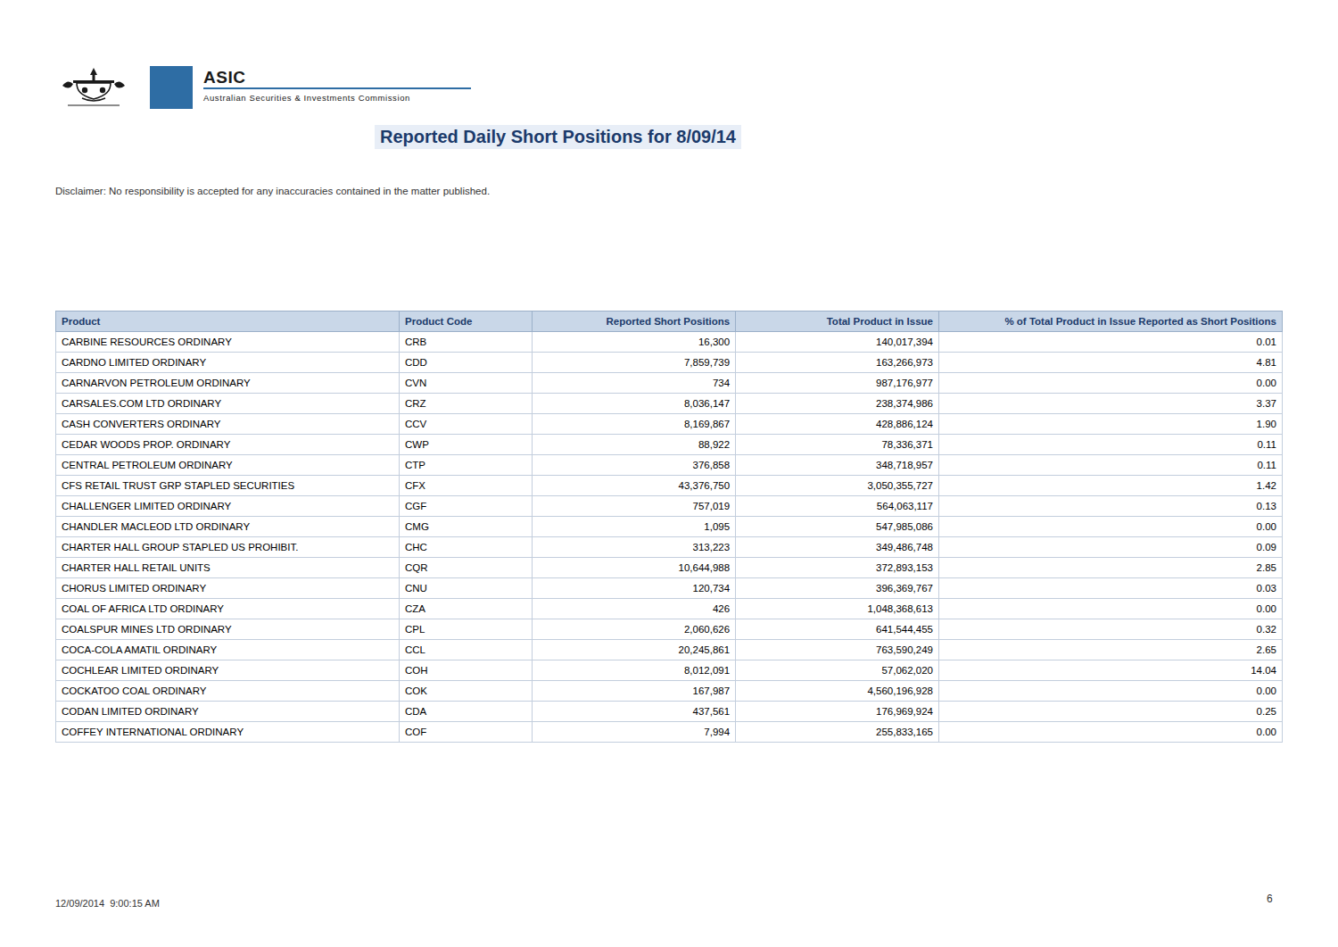ASIC
Australian Securities & Investments Commission
Reported Daily Short Positions for 8/09/14
Disclaimer: No responsibility is accepted for any inaccuracies contained in the matter published.
| Product | Product Code | Reported Short Positions | Total Product in Issue | % of Total Product in Issue Reported as Short Positions |
| --- | --- | --- | --- | --- |
| CARBINE RESOURCES ORDINARY | CRB | 16,300 | 140,017,394 | 0.01 |
| CARDNO LIMITED ORDINARY | CDD | 7,859,739 | 163,266,973 | 4.81 |
| CARNARVON PETROLEUM ORDINARY | CVN | 734 | 987,176,977 | 0.00 |
| CARSALES.COM LTD ORDINARY | CRZ | 8,036,147 | 238,374,986 | 3.37 |
| CASH CONVERTERS ORDINARY | CCV | 8,169,867 | 428,886,124 | 1.90 |
| CEDAR WOODS PROP. ORDINARY | CWP | 88,922 | 78,336,371 | 0.11 |
| CENTRAL PETROLEUM ORDINARY | CTP | 376,858 | 348,718,957 | 0.11 |
| CFS RETAIL TRUST GRP STAPLED SECURITIES | CFX | 43,376,750 | 3,050,355,727 | 1.42 |
| CHALLENGER LIMITED ORDINARY | CGF | 757,019 | 564,063,117 | 0.13 |
| CHANDLER MACLEOD LTD ORDINARY | CMG | 1,095 | 547,985,086 | 0.00 |
| CHARTER HALL GROUP STAPLED US PROHIBIT. | CHC | 313,223 | 349,486,748 | 0.09 |
| CHARTER HALL RETAIL UNITS | CQR | 10,644,988 | 372,893,153 | 2.85 |
| CHORUS LIMITED ORDINARY | CNU | 120,734 | 396,369,767 | 0.03 |
| COAL OF AFRICA LTD ORDINARY | CZA | 426 | 1,048,368,613 | 0.00 |
| COALSPUR MINES LTD ORDINARY | CPL | 2,060,626 | 641,544,455 | 0.32 |
| COCA-COLA AMATIL ORDINARY | CCL | 20,245,861 | 763,590,249 | 2.65 |
| COCHLEAR LIMITED ORDINARY | COH | 8,012,091 | 57,062,020 | 14.04 |
| COCKATOO COAL ORDINARY | COK | 167,987 | 4,560,196,928 | 0.00 |
| CODAN LIMITED ORDINARY | CDA | 437,561 | 176,969,924 | 0.25 |
| COFFEY INTERNATIONAL ORDINARY | COF | 7,994 | 255,833,165 | 0.00 |
12/09/2014 9:00:15 AM
6